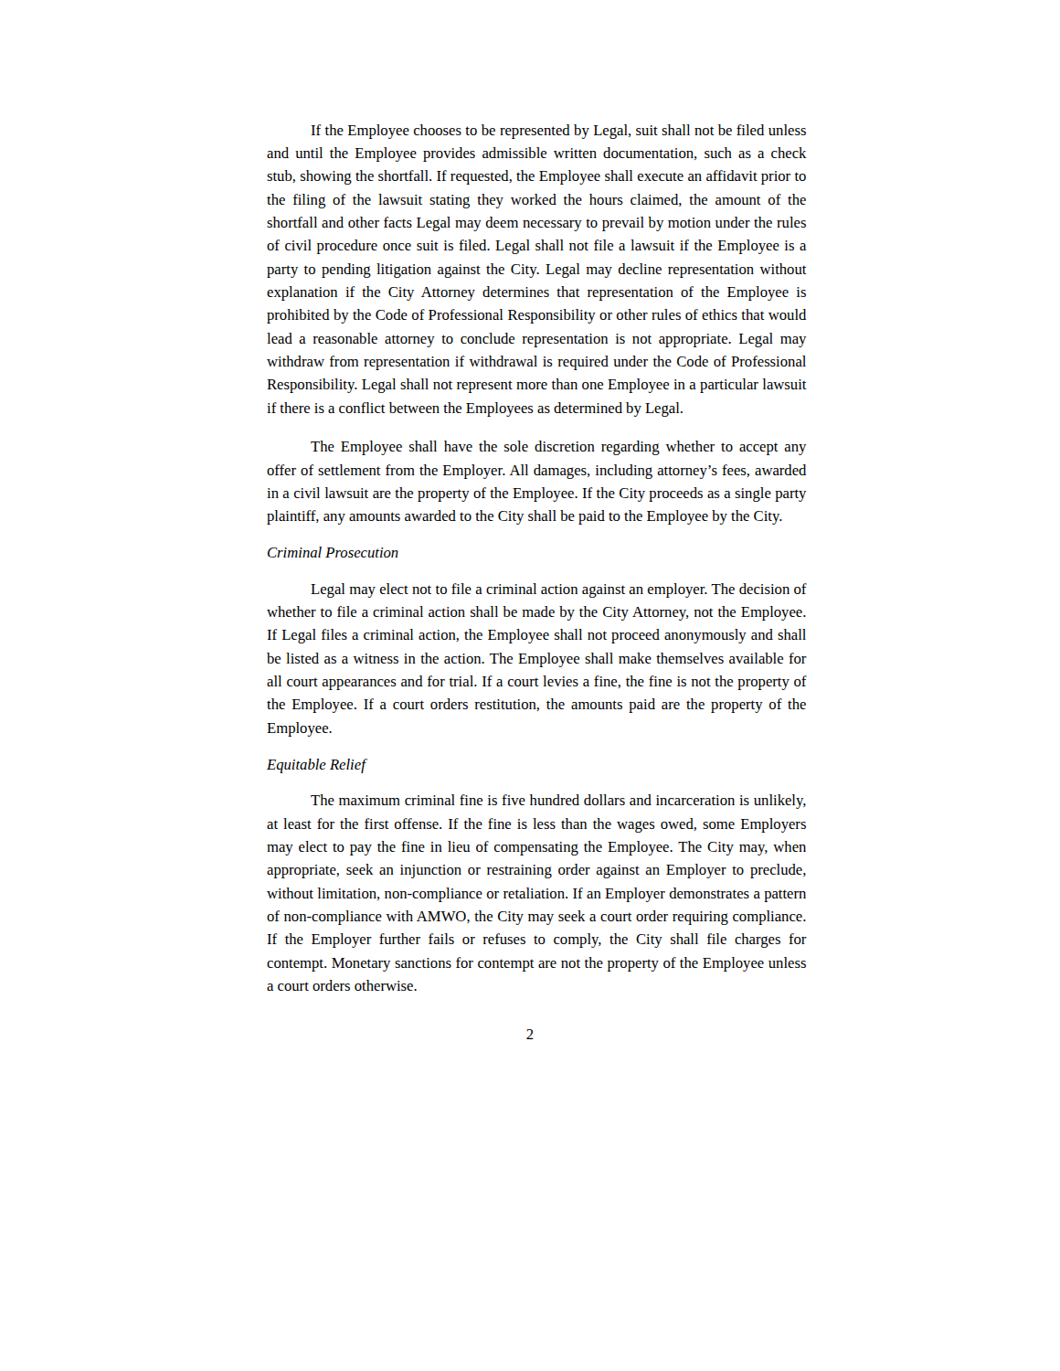If the Employee chooses to be represented by Legal, suit shall not be filed unless and until the Employee provides admissible written documentation, such as a check stub, showing the shortfall. If requested, the Employee shall execute an affidavit prior to the filing of the lawsuit stating they worked the hours claimed, the amount of the shortfall and other facts Legal may deem necessary to prevail by motion under the rules of civil procedure once suit is filed. Legal shall not file a lawsuit if the Employee is a party to pending litigation against the City. Legal may decline representation without explanation if the City Attorney determines that representation of the Employee is prohibited by the Code of Professional Responsibility or other rules of ethics that would lead a reasonable attorney to conclude representation is not appropriate. Legal may withdraw from representation if withdrawal is required under the Code of Professional Responsibility. Legal shall not represent more than one Employee in a particular lawsuit if there is a conflict between the Employees as determined by Legal.
The Employee shall have the sole discretion regarding whether to accept any offer of settlement from the Employer. All damages, including attorney’s fees, awarded in a civil lawsuit are the property of the Employee. If the City proceeds as a single party plaintiff, any amounts awarded to the City shall be paid to the Employee by the City.
Criminal Prosecution
Legal may elect not to file a criminal action against an employer. The decision of whether to file a criminal action shall be made by the City Attorney, not the Employee. If Legal files a criminal action, the Employee shall not proceed anonymously and shall be listed as a witness in the action. The Employee shall make themselves available for all court appearances and for trial. If a court levies a fine, the fine is not the property of the Employee. If a court orders restitution, the amounts paid are the property of the Employee.
Equitable Relief
The maximum criminal fine is five hundred dollars and incarceration is unlikely, at least for the first offense. If the fine is less than the wages owed, some Employers may elect to pay the fine in lieu of compensating the Employee. The City may, when appropriate, seek an injunction or restraining order against an Employer to preclude, without limitation, non-compliance or retaliation. If an Employer demonstrates a pattern of non-compliance with AMWO, the City may seek a court order requiring compliance. If the Employer further fails or refuses to comply, the City shall file charges for contempt. Monetary sanctions for contempt are not the property of the Employee unless a court orders otherwise.
2